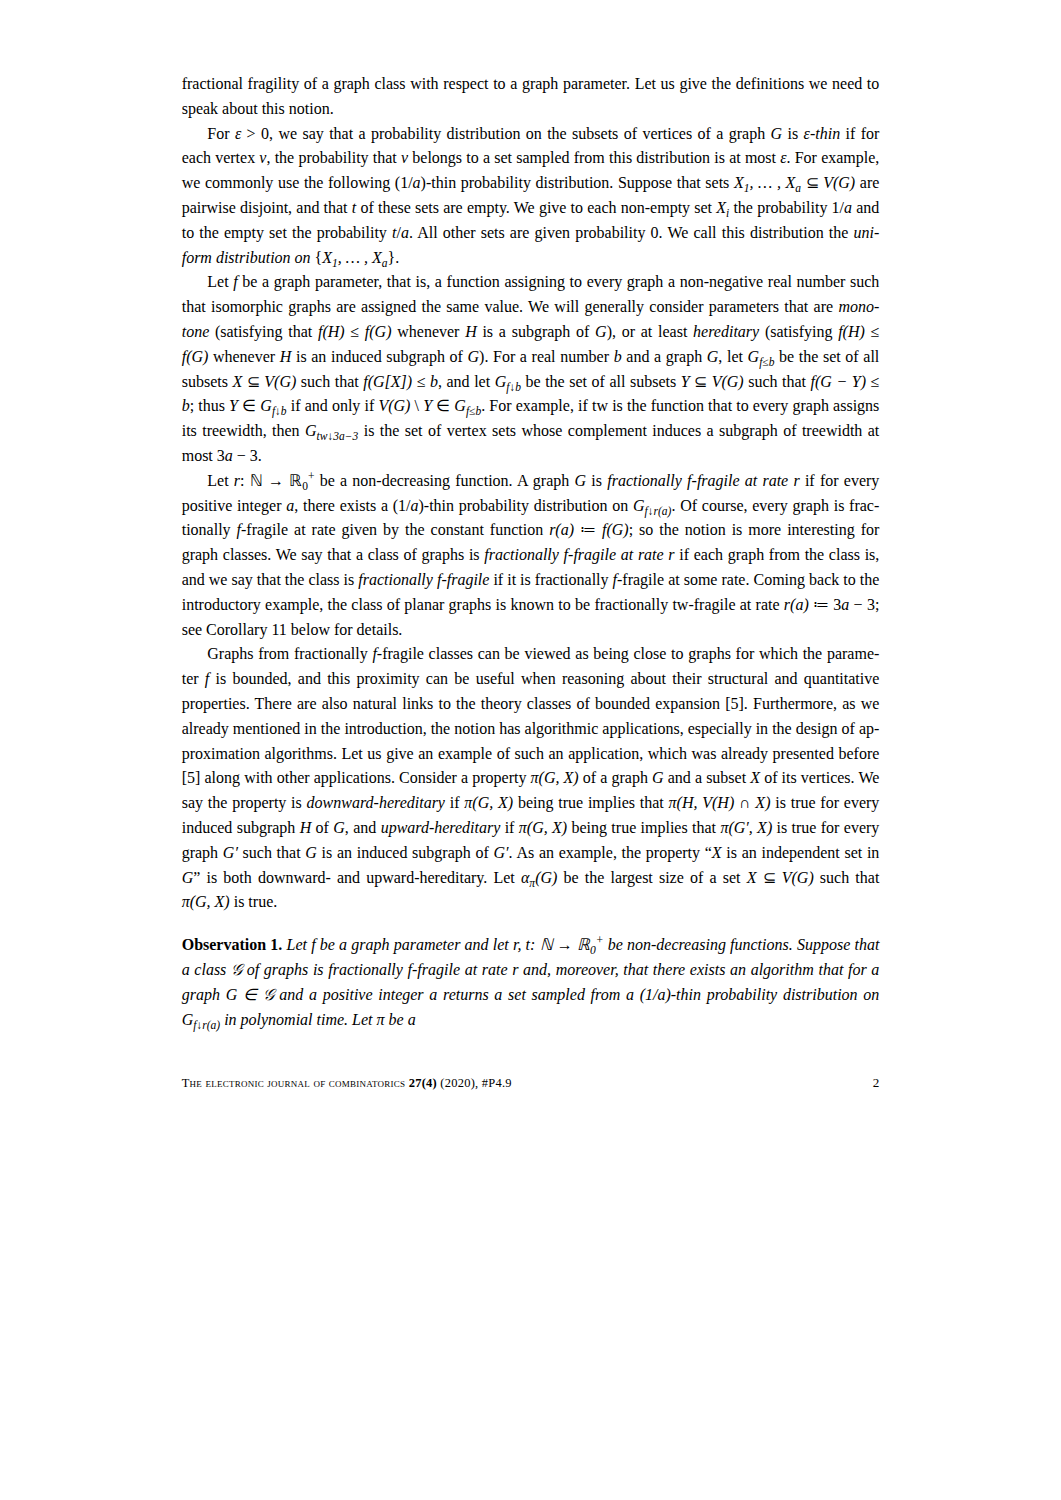fractional fragility of a graph class with respect to a graph parameter. Let us give the definitions we need to speak about this notion.
For ε > 0, we say that a probability distribution on the subsets of vertices of a graph G is ε-thin if for each vertex v, the probability that v belongs to a set sampled from this distribution is at most ε. For example, we commonly use the following (1/a)-thin probability distribution. Suppose that sets X1, … , Xa ⊆ V(G) are pairwise disjoint, and that t of these sets are empty. We give to each non-empty set Xi the probability 1/a and to the empty set the probability t/a. All other sets are given probability 0. We call this distribution the uniform distribution on {X1, … , Xa}.
Let f be a graph parameter, that is, a function assigning to every graph a non-negative real number such that isomorphic graphs are assigned the same value. We will generally consider parameters that are monotone (satisfying that f(H) ≤ f(G) whenever H is a subgraph of G), or at least hereditary (satisfying f(H) ≤ f(G) whenever H is an induced subgraph of G). For a real number b and a graph G, let Gf≤b be the set of all subsets X ⊆ V(G) such that f(G[X]) ≤ b, and let Gf↓b be the set of all subsets Y ⊆ V(G) such that f(G − Y) ≤ b; thus Y ∈ Gf↓b if and only if V(G) \ Y ∈ Gf≤b. For example, if tw is the function that to every graph assigns its treewidth, then Gtw↓3a−3 is the set of vertex sets whose complement induces a subgraph of treewidth at most 3a − 3.
Let r: ℕ → ℝ0+ be a non-decreasing function. A graph G is fractionally f-fragile at rate r if for every positive integer a, there exists a (1/a)-thin probability distribution on Gf↓r(a). Of course, every graph is fractionally f-fragile at rate given by the constant function r(a) ≔ f(G); so the notion is more interesting for graph classes. We say that a class of graphs is fractionally f-fragile at rate r if each graph from the class is, and we say that the class is fractionally f-fragile if it is fractionally f-fragile at some rate. Coming back to the introductory example, the class of planar graphs is known to be fractionally tw-fragile at rate r(a) ≔ 3a − 3; see Corollary 11 below for details.
Graphs from fractionally f-fragile classes can be viewed as being close to graphs for which the parameter f is bounded, and this proximity can be useful when reasoning about their structural and quantitative properties. There are also natural links to the theory classes of bounded expansion [5]. Furthermore, as we already mentioned in the introduction, the notion has algorithmic applications, especially in the design of approximation algorithms. Let us give an example of such an application, which was already presented before [5] along with other applications. Consider a property π(G, X) of a graph G and a subset X of its vertices. We say the property is downward-hereditary if π(G, X) being true implies that π(H, V(H) ∩ X) is true for every induced subgraph H of G, and upward-hereditary if π(G, X) being true implies that π(G′, X) is true for every graph G′ such that G is an induced subgraph of G′. As an example, the property “X is an independent set in G” is both downward- and upward-hereditary. Let απ(G) be the largest size of a set X ⊆ V(G) such that π(G, X) is true.
Observation 1. Let f be a graph parameter and let r, t: ℕ → ℝ0+ be non-decreasing functions. Suppose that a class 𝒢 of graphs is fractionally f-fragile at rate r and, moreover, that there exists an algorithm that for a graph G ∈ 𝒢 and a positive integer a returns a set sampled from a (1/a)-thin probability distribution on Gf↓r(a) in polynomial time. Let π be a
The electronic journal of combinatorics 27(4) (2020), #P4.9 2